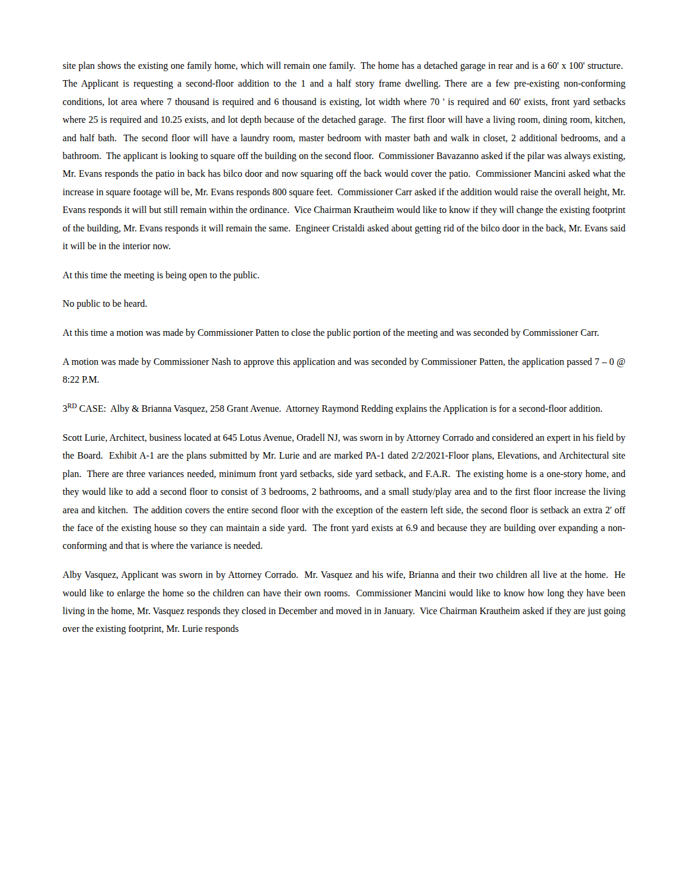site plan shows the existing one family home, which will remain one family. The home has a detached garage in rear and is a 60' x 100' structure. The Applicant is requesting a second-floor addition to the 1 and a half story frame dwelling. There are a few pre-existing non-conforming conditions, lot area where 7 thousand is required and 6 thousand is existing, lot width where 70 ' is required and 60' exists, front yard setbacks where 25 is required and 10.25 exists, and lot depth because of the detached garage. The first floor will have a living room, dining room, kitchen, and half bath. The second floor will have a laundry room, master bedroom with master bath and walk in closet, 2 additional bedrooms, and a bathroom. The applicant is looking to square off the building on the second floor. Commissioner Bavazanno asked if the pilar was always existing, Mr. Evans responds the patio in back has bilco door and now squaring off the back would cover the patio. Commissioner Mancini asked what the increase in square footage will be, Mr. Evans responds 800 square feet. Commissioner Carr asked if the addition would raise the overall height, Mr. Evans responds it will but still remain within the ordinance. Vice Chairman Krautheim would like to know if they will change the existing footprint of the building, Mr. Evans responds it will remain the same. Engineer Cristaldi asked about getting rid of the bilco door in the back, Mr. Evans said it will be in the interior now.
At this time the meeting is being open to the public.
No public to be heard.
At this time a motion was made by Commissioner Patten to close the public portion of the meeting and was seconded by Commissioner Carr.
A motion was made by Commissioner Nash to approve this application and was seconded by Commissioner Patten, the application passed 7 – 0 @ 8:22 P.M.
3RD CASE: Alby & Brianna Vasquez, 258 Grant Avenue. Attorney Raymond Redding explains the Application is for a second-floor addition.
Scott Lurie, Architect, business located at 645 Lotus Avenue, Oradell NJ, was sworn in by Attorney Corrado and considered an expert in his field by the Board. Exhibit A-1 are the plans submitted by Mr. Lurie and are marked PA-1 dated 2/2/2021-Floor plans, Elevations, and Architectural site plan. There are three variances needed, minimum front yard setbacks, side yard setback, and F.A.R. The existing home is a one-story home, and they would like to add a second floor to consist of 3 bedrooms, 2 bathrooms, and a small study/play area and to the first floor increase the living area and kitchen. The addition covers the entire second floor with the exception of the eastern left side, the second floor is setback an extra 2' off the face of the existing house so they can maintain a side yard. The front yard exists at 6.9 and because they are building over expanding a non-conforming and that is where the variance is needed.
Alby Vasquez, Applicant was sworn in by Attorney Corrado. Mr. Vasquez and his wife, Brianna and their two children all live at the home. He would like to enlarge the home so the children can have their own rooms. Commissioner Mancini would like to know how long they have been living in the home, Mr. Vasquez responds they closed in December and moved in in January. Vice Chairman Krautheim asked if they are just going over the existing footprint, Mr. Lurie responds